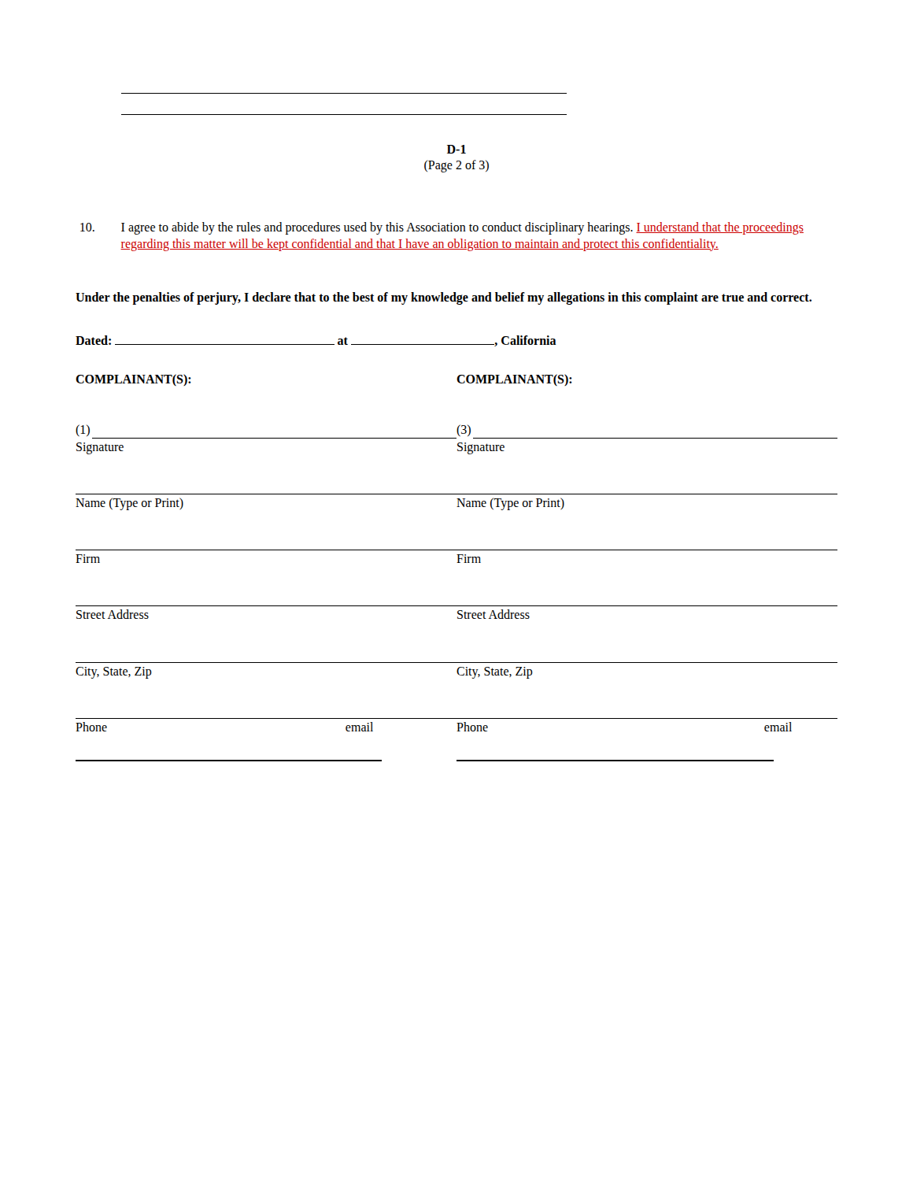D-1
(Page 2 of 3)
10.
I agree to abide by the rules and procedures used by this Association to conduct disciplinary hearings. I understand that the proceedings regarding this matter will be kept confidential and that I have an obligation to maintain and protect this confidentiality.
Under the penalties of perjury, I declare that to the best of my knowledge and belief my allegations in this complaint are true and correct.
Dated: at , California
| COMPLAINANT(S): (1) Signature Name (Type or Print) Firm Street Address City, State, Zip Phone email | COMPLAINANT(S): (3) Signature Name (Type or Print) Firm Street Address City, State, Zip Phone email |